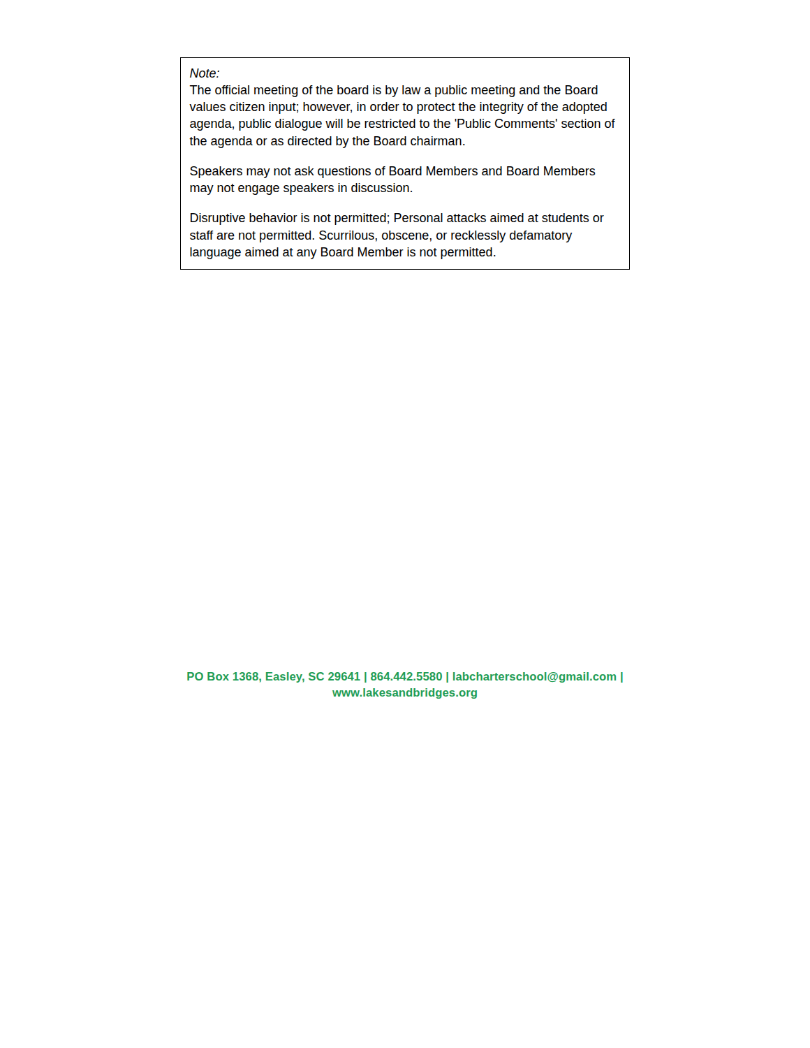Note:
The official meeting of the board is by law a public meeting and the Board values citizen input; however, in order to protect the integrity of the adopted agenda, public dialogue will be restricted to the 'Public Comments' section of the agenda or as directed by the Board chairman.
Speakers may not ask questions of Board Members and Board Members may not engage speakers in discussion.
Disruptive behavior is not permitted; Personal attacks aimed at students or staff are not permitted. Scurrilous, obscene, or recklessly defamatory language aimed at any Board Member is not permitted.
PO Box 1368, Easley, SC 29641 | 864.442.5580 | labcharterschool@gmail.com | www.lakesandbridges.org